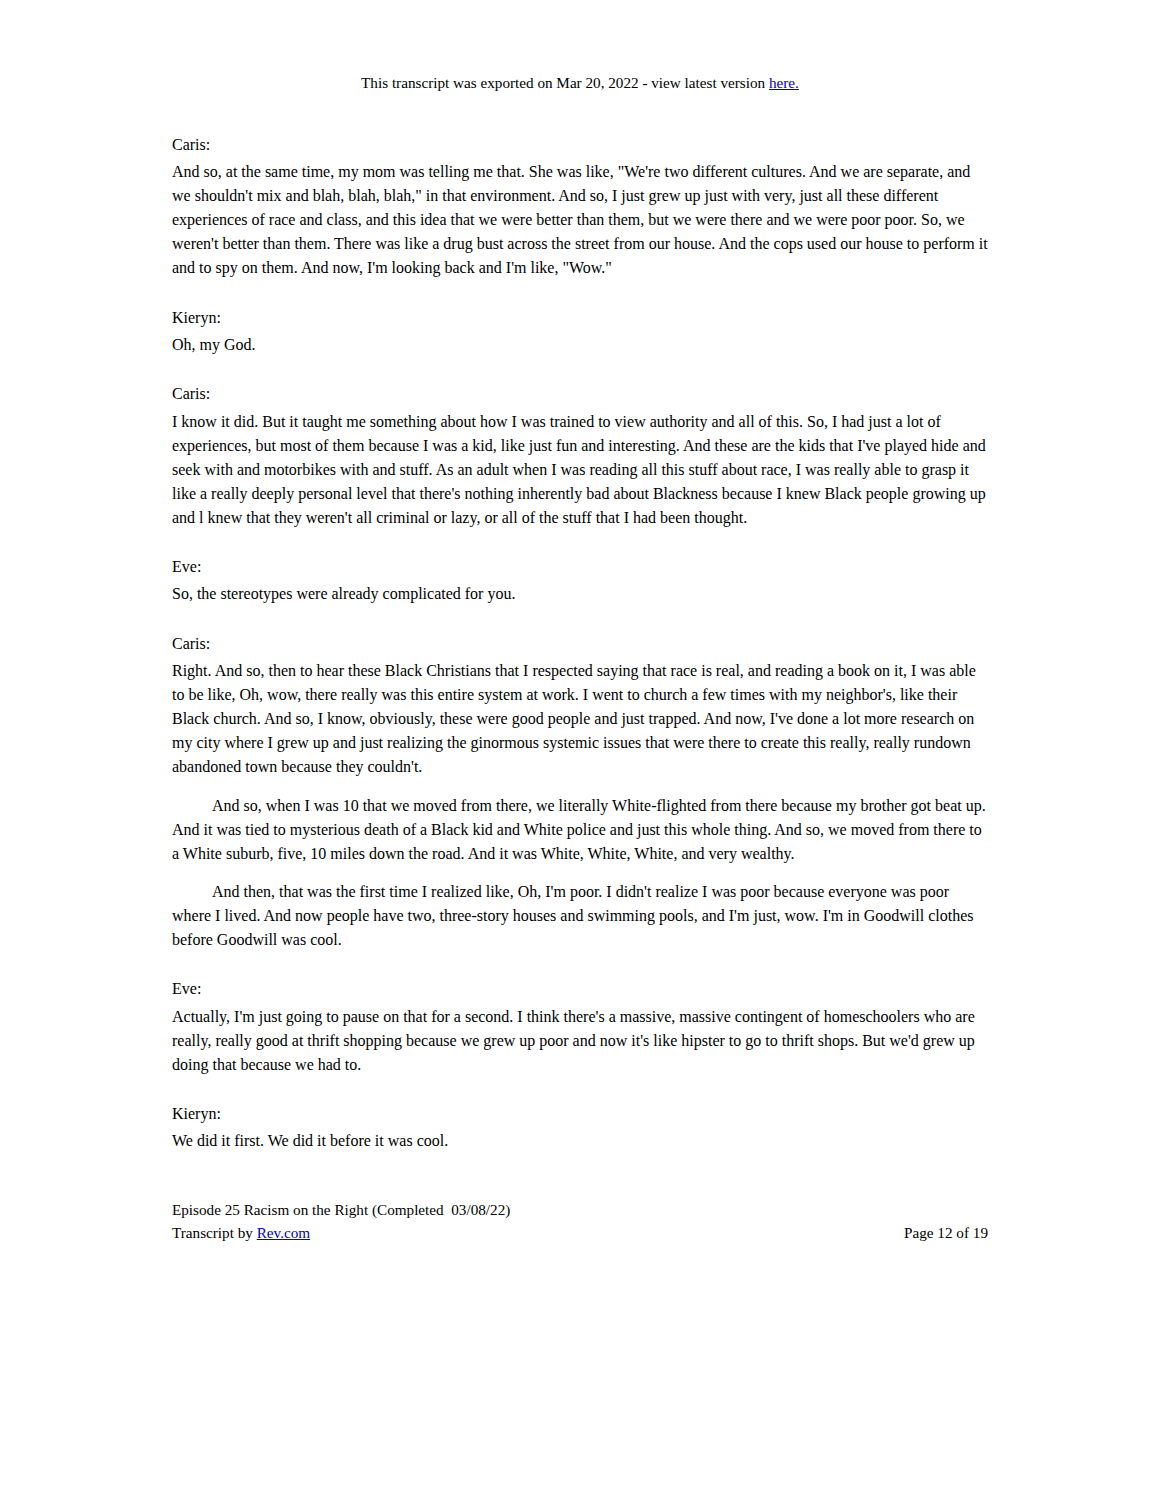This transcript was exported on Mar 20, 2022 - view latest version here.
Caris:
And so, at the same time, my mom was telling me that. She was like, "We're two different cultures. And we are separate, and we shouldn't mix and blah, blah, blah," in that environment. And so, I just grew up just with very, just all these different experiences of race and class, and this idea that we were better than them, but we were there and we were poor poor. So, we weren't better than them. There was like a drug bust across the street from our house. And the cops used our house to perform it and to spy on them. And now, I'm looking back and I'm like, "Wow."
Kieryn:
Oh, my God.
Caris:
I know it did. But it taught me something about how I was trained to view authority and all of this. So, I had just a lot of experiences, but most of them because I was a kid, like just fun and interesting. And these are the kids that I've played hide and seek with and motorbikes with and stuff. As an adult when I was reading all this stuff about race, I was really able to grasp it like a really deeply personal level that there's nothing inherently bad about Blackness because I knew Black people growing up and l knew that they weren't all criminal or lazy, or all of the stuff that I had been thought.
Eve:
So, the stereotypes were already complicated for you.
Caris:
Right. And so, then to hear these Black Christians that I respected saying that race is real, and reading a book on it, I was able to be like, Oh, wow, there really was this entire system at work. I went to church a few times with my neighbor's, like their Black church. And so, I know, obviously, these were good people and just trapped. And now, I've done a lot more research on my city where I grew up and just realizing the ginormous systemic issues that were there to create this really, really rundown abandoned town because they couldn't.
And so, when I was 10 that we moved from there, we literally White-flighted from there because my brother got beat up. And it was tied to mysterious death of a Black kid and White police and just this whole thing. And so, we moved from there to a White suburb, five, 10 miles down the road. And it was White, White, White, and very wealthy.
And then, that was the first time I realized like, Oh, I'm poor. I didn't realize I was poor because everyone was poor where I lived. And now people have two, three-story houses and swimming pools, and I'm just, wow. I'm in Goodwill clothes before Goodwill was cool.
Eve:
Actually, I'm just going to pause on that for a second. I think there's a massive, massive contingent of homeschoolers who are really, really good at thrift shopping because we grew up poor and now it's like hipster to go to thrift shops. But we'd grew up doing that because we had to.
Kieryn:
We did it first. We did it before it was cool.
Episode 25 Racism on the Right (Completed 03/08/22)
Transcript by Rev.com
Page 12 of 19